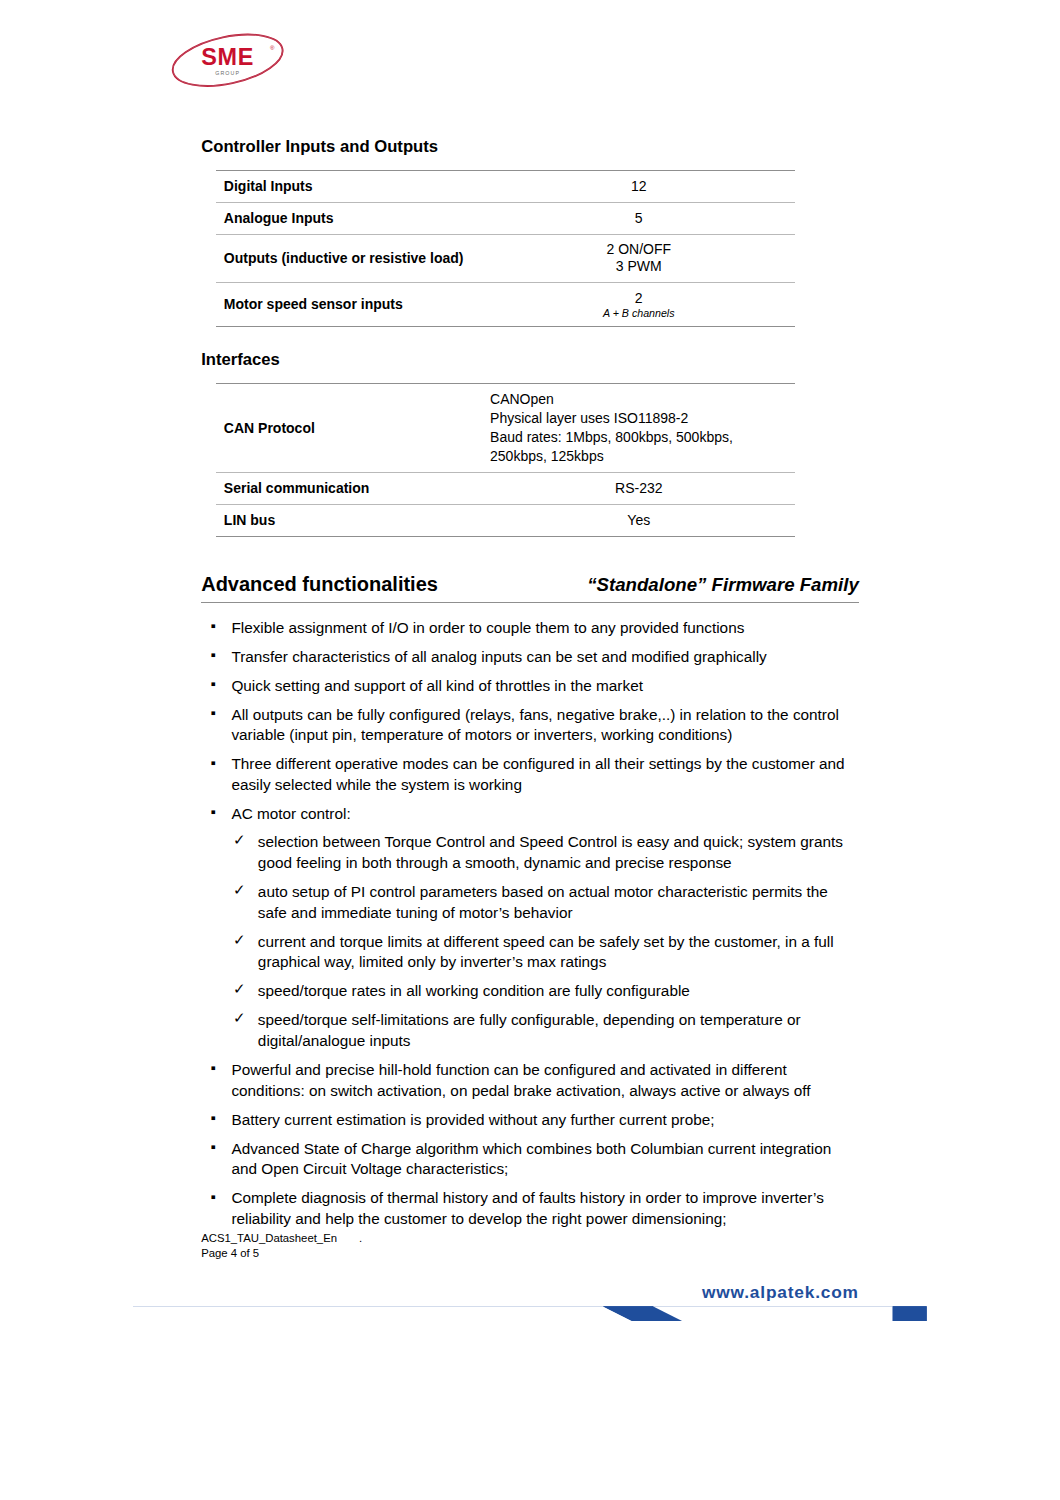SME ® GROUP
Controller Inputs and Outputs
| Digital Inputs | 12 |
| Analogue Inputs | 5 |
| Outputs (inductive or resistive load) | 2 ON/OFF 3 PWM |
| Motor speed sensor inputs | 2 A + B channels |
Interfaces
| CAN Protocol | CANOpen Physical layer uses ISO11898-2 Baud rates: 1Mbps, 800kbps, 500kbps, 250kbps, 125kbps |
| Serial communication | RS-232 |
| LIN bus | Yes |
Advanced functionalities
“Standalone” Firmware Family
Flexible assignment of I/O in order to couple them to any provided functions
Transfer characteristics of all analog inputs can be set and modified graphically
Quick setting and support of all kind of throttles in the market
All outputs can be fully configured (relays, fans, negative brake,..) in relation to the control variable (input pin, temperature of motors or inverters, working conditions)
Three different operative modes can be configured in all their settings by the customer and easily selected while the system is working
AC motor control:
selection between Torque Control and Speed Control is easy and quick; system grants good feeling in both through a smooth, dynamic and precise response
auto setup of PI control parameters based on actual motor characteristic permits the safe and immediate tuning of motor’s behavior
current and torque limits at different speed can be safely set by the customer, in a full graphical way, limited only by inverter’s max ratings
speed/torque rates in all working condition are fully configurable
speed/torque self-limitations are fully configurable, depending on temperature or digital/analogue inputs
Powerful and precise hill-hold function can be configured and activated in different conditions: on switch activation, on pedal brake activation, always active or always off
Battery current estimation is provided without any further current probe;
Advanced State of Charge algorithm which combines both Columbian current integration and Open Circuit Voltage characteristics;
Complete diagnosis of thermal history and of faults history in order to improve inverter’s reliability and help the customer to develop the right power dimensioning;
ACS1_TAU_Datasheet_En .
Page 4 of 5
www.alpatek.com